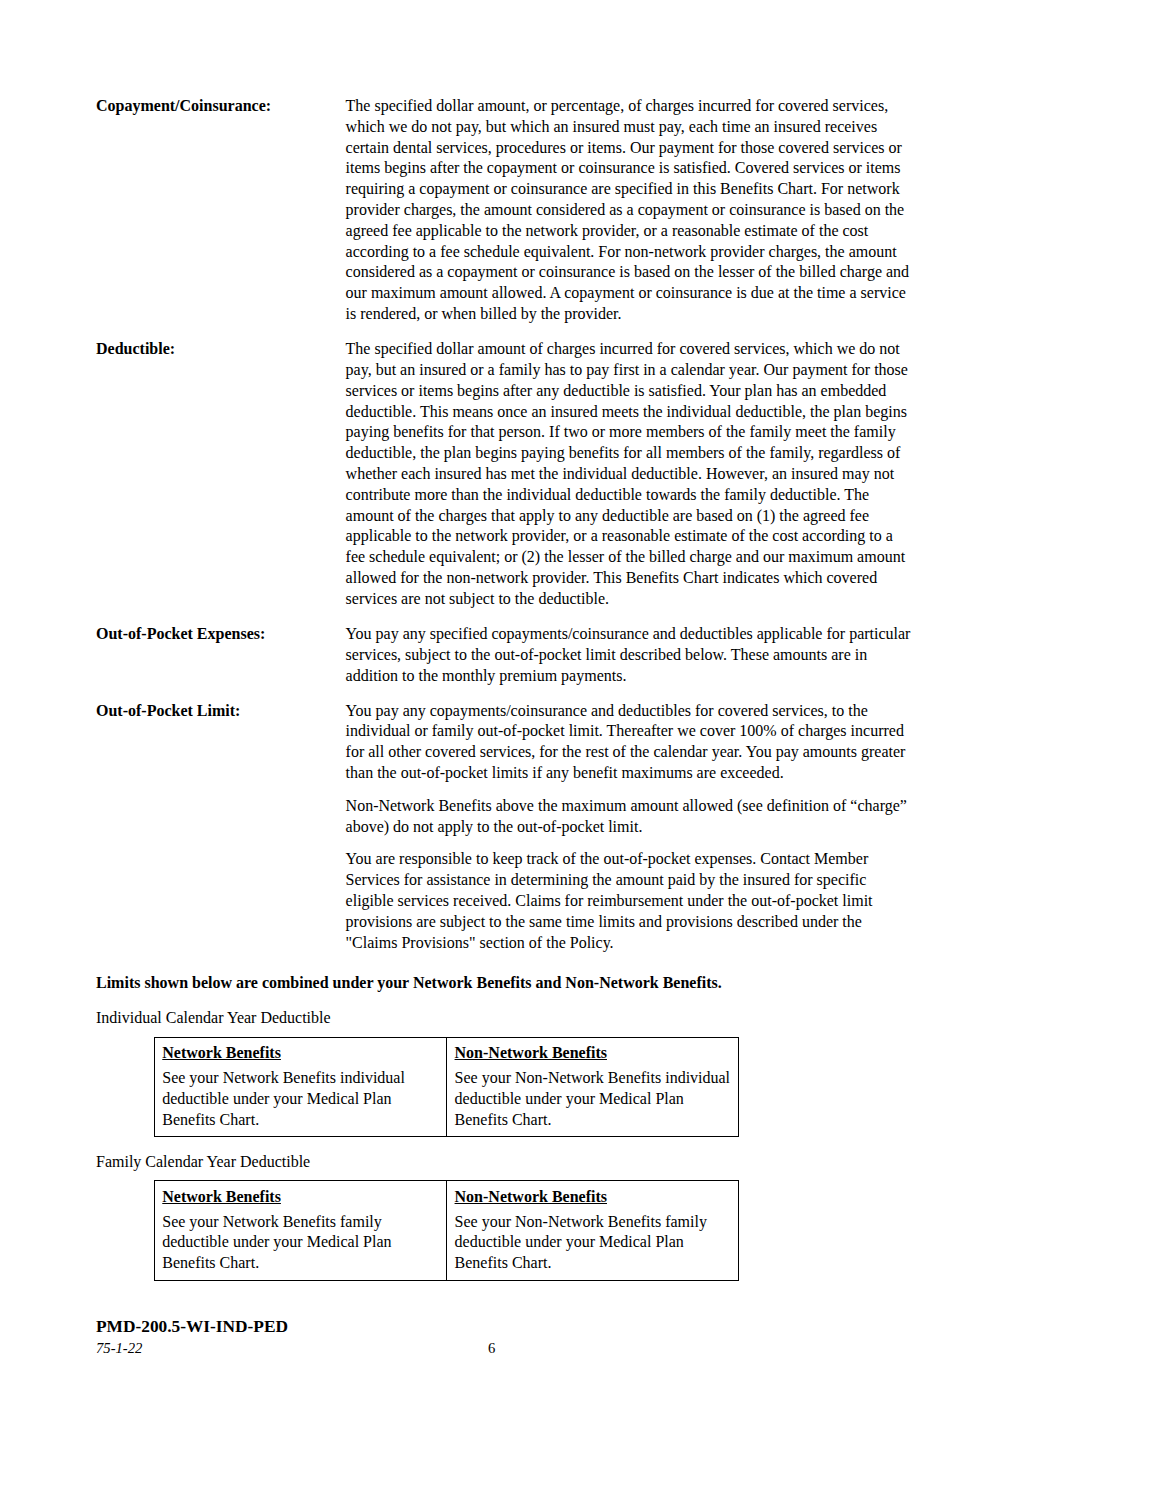Copayment/Coinsurance:
The specified dollar amount, or percentage, of charges incurred for covered services, which we do not pay, but which an insured must pay, each time an insured receives certain dental services, procedures or items. Our payment for those covered services or items begins after the copayment or coinsurance is satisfied. Covered services or items requiring a copayment or coinsurance are specified in this Benefits Chart. For network provider charges, the amount considered as a copayment or coinsurance is based on the agreed fee applicable to the network provider, or a reasonable estimate of the cost according to a fee schedule equivalent. For non-network provider charges, the amount considered as a copayment or coinsurance is based on the lesser of the billed charge and our maximum amount allowed. A copayment or coinsurance is due at the time a service is rendered, or when billed by the provider.
Deductible:
The specified dollar amount of charges incurred for covered services, which we do not pay, but an insured or a family has to pay first in a calendar year. Our payment for those services or items begins after any deductible is satisfied. Your plan has an embedded deductible. This means once an insured meets the individual deductible, the plan begins paying benefits for that person. If two or more members of the family meet the family deductible, the plan begins paying benefits for all members of the family, regardless of whether each insured has met the individual deductible. However, an insured may not contribute more than the individual deductible towards the family deductible. The amount of the charges that apply to any deductible are based on (1) the agreed fee applicable to the network provider, or a reasonable estimate of the cost according to a fee schedule equivalent; or (2) the lesser of the billed charge and our maximum amount allowed for the non-network provider. This Benefits Chart indicates which covered services are not subject to the deductible.
Out-of-Pocket Expenses:
You pay any specified copayments/coinsurance and deductibles applicable for particular services, subject to the out-of-pocket limit described below. These amounts are in addition to the monthly premium payments.
Out-of-Pocket Limit:
You pay any copayments/coinsurance and deductibles for covered services, to the individual or family out-of-pocket limit. Thereafter we cover 100% of charges incurred for all other covered services, for the rest of the calendar year. You pay amounts greater than the out-of-pocket limits if any benefit maximums are exceeded.
Non-Network Benefits above the maximum amount allowed (see definition of “charge” above) do not apply to the out-of-pocket limit.
You are responsible to keep track of the out-of-pocket expenses. Contact Member Services for assistance in determining the amount paid by the insured for specific eligible services received. Claims for reimbursement under the out-of-pocket limit provisions are subject to the same time limits and provisions described under the "Claims Provisions" section of the Policy.
Limits shown below are combined under your Network Benefits and Non-Network Benefits.
Individual Calendar Year Deductible
| Network Benefits | Non-Network Benefits |
| See your Network Benefits individual deductible under your Medical Plan Benefits Chart. | See your Non-Network Benefits individual deductible under your Medical Plan Benefits Chart. |
Family Calendar Year Deductible
| Network Benefits | Non-Network Benefits |
| See your Network Benefits family deductible under your Medical Plan Benefits Chart. | See your Non-Network Benefits family deductible under your Medical Plan Benefits Chart. |
PMD-200.5-WI-IND-PED
75-1-22 6